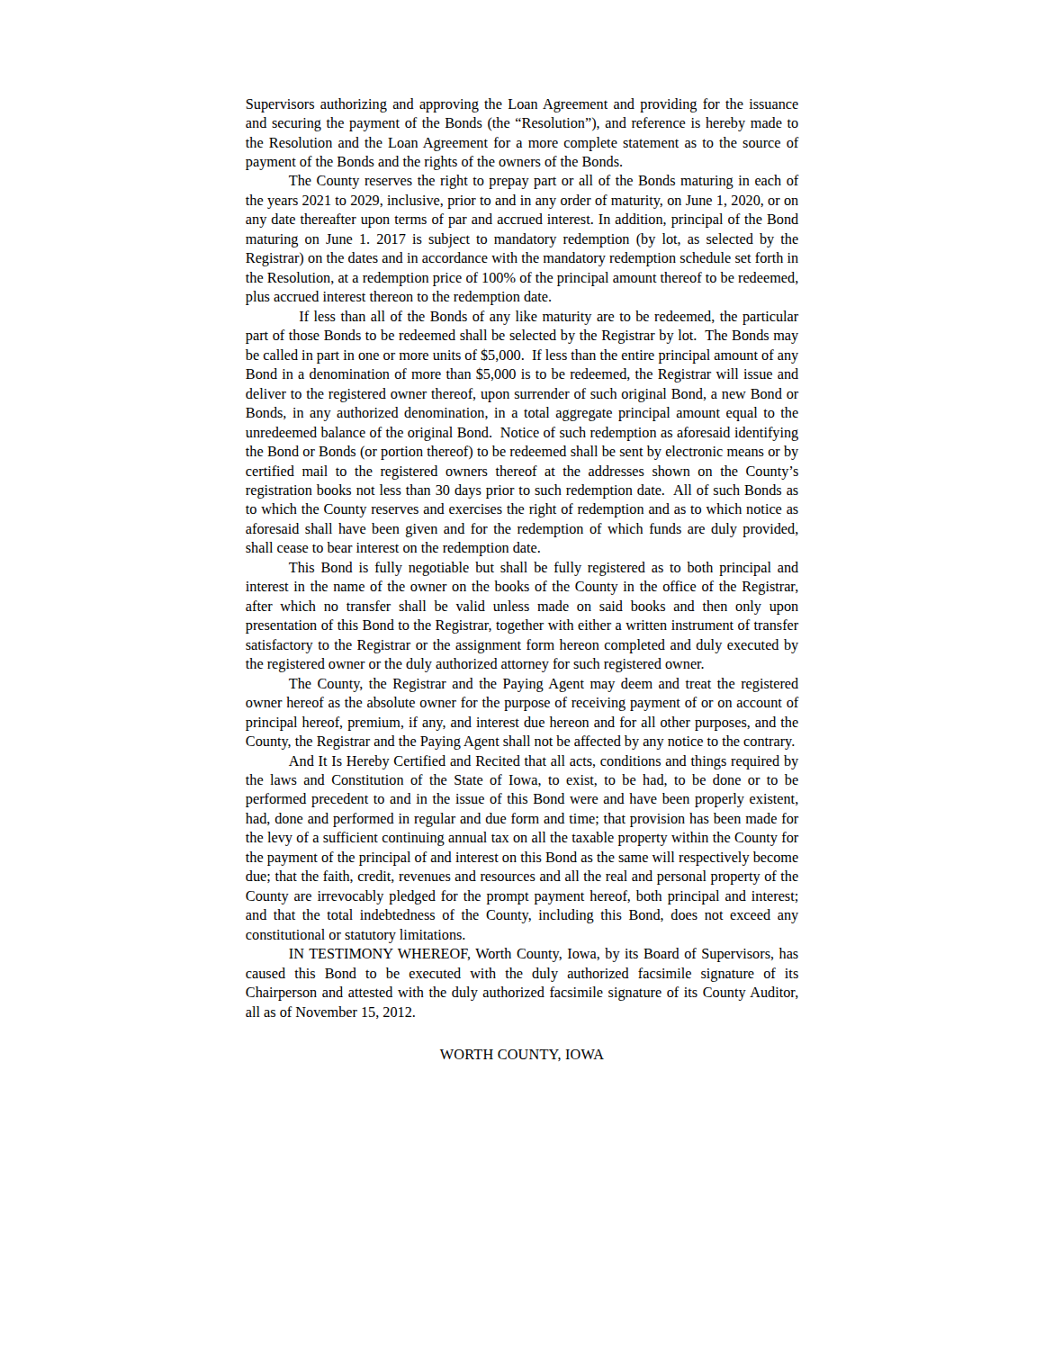Supervisors authorizing and approving the Loan Agreement and providing for the issuance and securing the payment of the Bonds (the “Resolution”), and reference is hereby made to the Resolution and the Loan Agreement for a more complete statement as to the source of payment of the Bonds and the rights of the owners of the Bonds.
The County reserves the right to prepay part or all of the Bonds maturing in each of the years 2021 to 2029, inclusive, prior to and in any order of maturity, on June 1, 2020, or on any date thereafter upon terms of par and accrued interest. In addition, principal of the Bond maturing on June 1. 2017 is subject to mandatory redemption (by lot, as selected by the Registrar) on the dates and in accordance with the mandatory redemption schedule set forth in the Resolution, at a redemption price of 100% of the principal amount thereof to be redeemed, plus accrued interest thereon to the redemption date.
If less than all of the Bonds of any like maturity are to be redeemed, the particular part of those Bonds to be redeemed shall be selected by the Registrar by lot. The Bonds may be called in part in one or more units of $5,000. If less than the entire principal amount of any Bond in a denomination of more than $5,000 is to be redeemed, the Registrar will issue and deliver to the registered owner thereof, upon surrender of such original Bond, a new Bond or Bonds, in any authorized denomination, in a total aggregate principal amount equal to the unredeemed balance of the original Bond. Notice of such redemption as aforesaid identifying the Bond or Bonds (or portion thereof) to be redeemed shall be sent by electronic means or by certified mail to the registered owners thereof at the addresses shown on the County’s registration books not less than 30 days prior to such redemption date. All of such Bonds as to which the County reserves and exercises the right of redemption and as to which notice as aforesaid shall have been given and for the redemption of which funds are duly provided, shall cease to bear interest on the redemption date.
This Bond is fully negotiable but shall be fully registered as to both principal and interest in the name of the owner on the books of the County in the office of the Registrar, after which no transfer shall be valid unless made on said books and then only upon presentation of this Bond to the Registrar, together with either a written instrument of transfer satisfactory to the Registrar or the assignment form hereon completed and duly executed by the registered owner or the duly authorized attorney for such registered owner.
The County, the Registrar and the Paying Agent may deem and treat the registered owner hereof as the absolute owner for the purpose of receiving payment of or on account of principal hereof, premium, if any, and interest due hereon and for all other purposes, and the County, the Registrar and the Paying Agent shall not be affected by any notice to the contrary.
And It Is Hereby Certified and Recited that all acts, conditions and things required by the laws and Constitution of the State of Iowa, to exist, to be had, to be done or to be performed precedent to and in the issue of this Bond were and have been properly existent, had, done and performed in regular and due form and time; that provision has been made for the levy of a sufficient continuing annual tax on all the taxable property within the County for the payment of the principal of and interest on this Bond as the same will respectively become due; that the faith, credit, revenues and resources and all the real and personal property of the County are irrevocably pledged for the prompt payment hereof, both principal and interest; and that the total indebtedness of the County, including this Bond, does not exceed any constitutional or statutory limitations.
IN TESTIMONY WHEREOF, Worth County, Iowa, by its Board of Supervisors, has caused this Bond to be executed with the duly authorized facsimile signature of its Chairperson and attested with the duly authorized facsimile signature of its County Auditor, all as of November 15, 2012.
WORTH COUNTY, IOWA